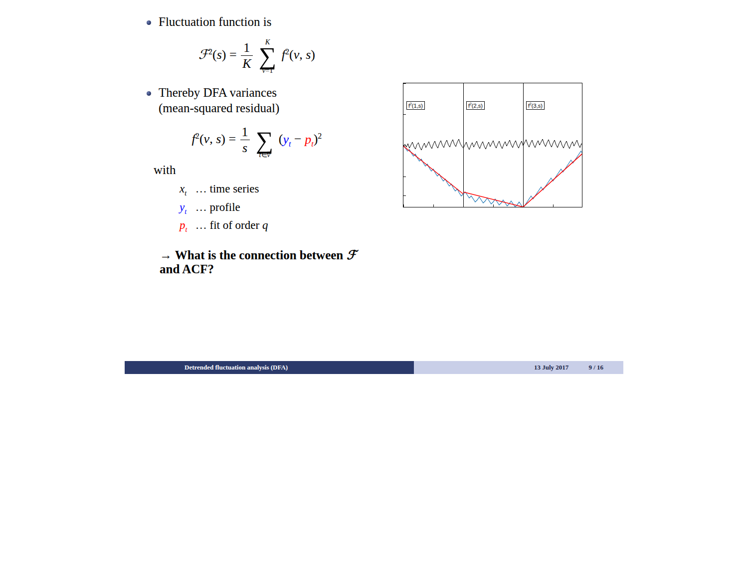Fluctuation function is
ℱ2(s) = 1 K K∑ν=1 f2(ν, s)
Thereby DFA variances
(mean-squared residual)
f2(ν, s) = 1 s ∑t∈ν (yt − pt)2
with
xt … time series
yt … profile
pt … fit of order q
→ What is the connection between ℱ and ACF?
10
5
0
-5
-10
-15
0
100
200
300
400
500
600
f2(1,s)
f2(2,s)
f2(3,s)
Detrended fluctuation analysis (DFA)
13 July 2017 9 / 16